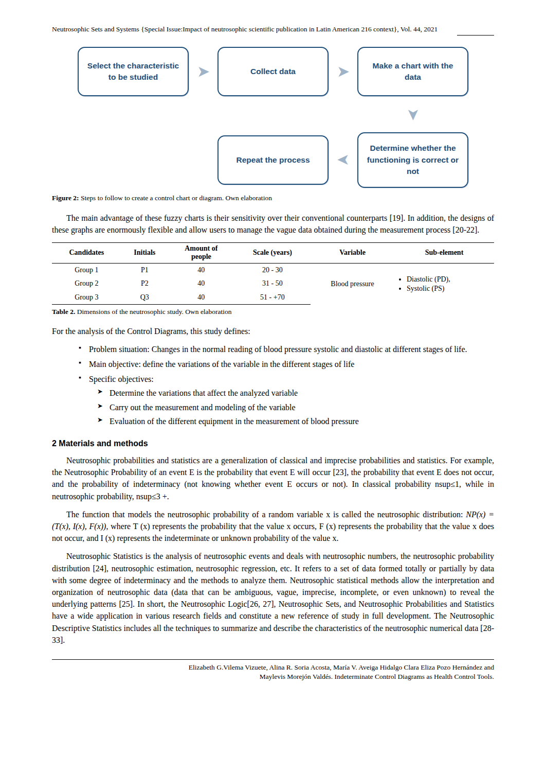Neutrosophic Sets and Systems {Special Issue:Impact of neutrosophic scientific publication in Latin American 216 context}, Vol. 44, 2021
Select the characteristic to be studied
➤
Collect data
➤
Make a chart with the data
➤
Determine whether the functioning is correct or not
➤
Repeat the process
Figure 2: Steps to follow to create a control chart or diagram. Own elaboration
The main advantage of these fuzzy charts is their sensitivity over their conventional counterparts [19]. In addition, the designs of these graphs are enormously flexible and allow users to manage the vague data obtained during the measurement process [20-22].
| Candidates | Initials | Amount of people | Scale (years) | Variable | Sub-element |
| --- | --- | --- | --- | --- | --- |
| Group 1 | P1 | 40 | 20 - 30 | Blood pressure | Diastolic (PD), Systolic (PS) |
| Group 2 | P2 | 40 | 31 - 50 |
| Group 3 | Q3 | 40 | 51 - +70 |
Table 2. Dimensions of the neutrosophic study. Own elaboration
For the analysis of the Control Diagrams, this study defines:
Problem situation: Changes in the normal reading of blood pressure systolic and diastolic at different stages of life.
Main objective: define the variations of the variable in the different stages of life
Specific objectives:
Determine the variations that affect the analyzed variable
Carry out the measurement and modeling of the variable
Evaluation of the different equipment in the measurement of blood pressure
2 Materials and methods
Neutrosophic probabilities and statistics are a generalization of classical and imprecise probabilities and statistics. For example, the Neutrosophic Probability of an event E is the probability that event E will occur [23], the probability that event E does not occur, and the probability of indeterminacy (not knowing whether event E occurs or not). In classical probability nsup≤1, while in neutrosophic probability, nsup≤3 +.
The function that models the neutrosophic probability of a random variable x is called the neutrosophic distribution: NP(x) = (T(x), I(x), F(x)), where T (x) represents the probability that the value x occurs, F (x) represents the probability that the value x does not occur, and I (x) represents the indeterminate or unknown probability of the value x.
Neutrosophic Statistics is the analysis of neutrosophic events and deals with neutrosophic numbers, the neutrosophic probability distribution [24], neutrosophic estimation, neutrosophic regression, etc. It refers to a set of data formed totally or partially by data with some degree of indeterminacy and the methods to analyze them. Neutrosophic statistical methods allow the interpretation and organization of neutrosophic data (data that can be ambiguous, vague, imprecise, incomplete, or even unknown) to reveal the underlying patterns [25]. In short, the Neutrosophic Logic[26, 27], Neutrosophic Sets, and Neutrosophic Probabilities and Statistics have a wide application in various research fields and constitute a new reference of study in full development. The Neutrosophic Descriptive Statistics includes all the techniques to summarize and describe the characteristics of the neutrosophic numerical data [28-33].
Elizabeth G.Vilema Vizuete, Alina R. Soria Acosta, María V. Aveiga Hidalgo Clara Eliza Pozo Hernández and
Maylevis Morejón Valdés. Indeterminate Control Diagrams as Health Control Tools.